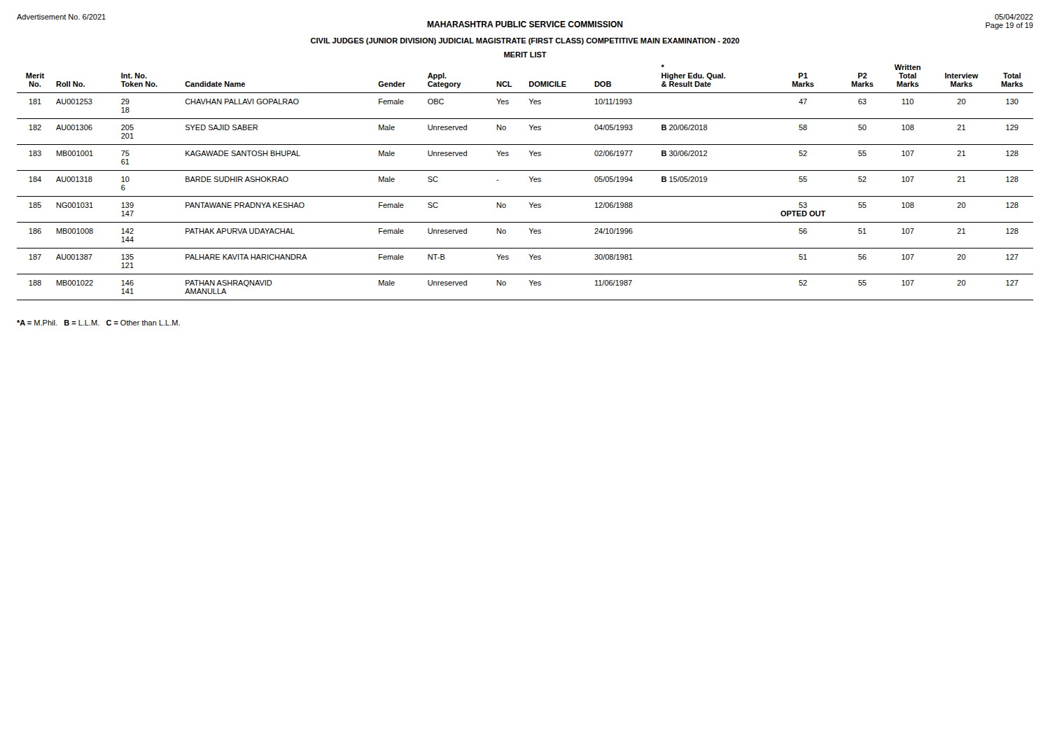Advertisement No. 6/2021
05/04/2022
Page 19 of 19
MAHARASHTRA PUBLIC SERVICE COMMISSION
CIVIL JUDGES (JUNIOR DIVISION) JUDICIAL MAGISTRATE (FIRST CLASS) COMPETITIVE MAIN EXAMINATION - 2020
MERIT LIST
| Merit No. | Roll No. | Int. No. Token No. | Candidate Name | Gender | Appl. Category | NCL | DOMICILE | DOB | * Higher Edu. Qual. & Result Date | P1 Marks | P2 Marks | Written Total Marks | Interview Marks | Total Marks |
| --- | --- | --- | --- | --- | --- | --- | --- | --- | --- | --- | --- | --- | --- | --- |
| 181 | AU001253 | 29 18 | CHAVHAN PALLAVI GOPALRAO | Female | OBC | Yes | Yes | 10/11/1993 | | 47 | 63 | 110 | 20 | 130 |
| 182 | AU001306 | 205 201 | SYED SAJID SABER | Male | Unreserved | No | Yes | 04/05/1993 | B 20/06/2018 | 58 | 50 | 108 | 21 | 129 |
| 183 | MB001001 | 75 61 | KAGAWADE SANTOSH BHUPAL | Male | Unreserved | Yes | Yes | 02/06/1977 | B 30/06/2012 | 52 | 55 | 107 | 21 | 128 |
| 184 | AU001318 | 10 6 | BARDE SUDHIR ASHOKRAO | Male | SC | - | Yes | 05/05/1994 | B 15/05/2019 | 55 | 52 | 107 | 21 | 128 |
| 185 | NG001031 | 139 147 | PANTAWANE PRADNYA KESHAO | Female | SC | No | Yes | 12/06/1988 | | 53 OPTED OUT | 55 | 108 | 20 | 128 |
| 186 | MB001008 | 142 144 | PATHAK APURVA UDAYACHAL | Female | Unreserved | No | Yes | 24/10/1996 | | 56 | 51 | 107 | 21 | 128 |
| 187 | AU001387 | 135 121 | PALHARE KAVITA HARICHANDRA | Female | NT-B | Yes | Yes | 30/08/1981 | | 51 | 56 | 107 | 20 | 127 |
| 188 | MB001022 | 146 141 | PATHAN ASHRAQNAVID AMANULLA | Male | Unreserved | No | Yes | 11/06/1987 | | 52 | 55 | 107 | 20 | 127 |
*A = M.Phil. B = L.L.M. C = Other than L.L.M.